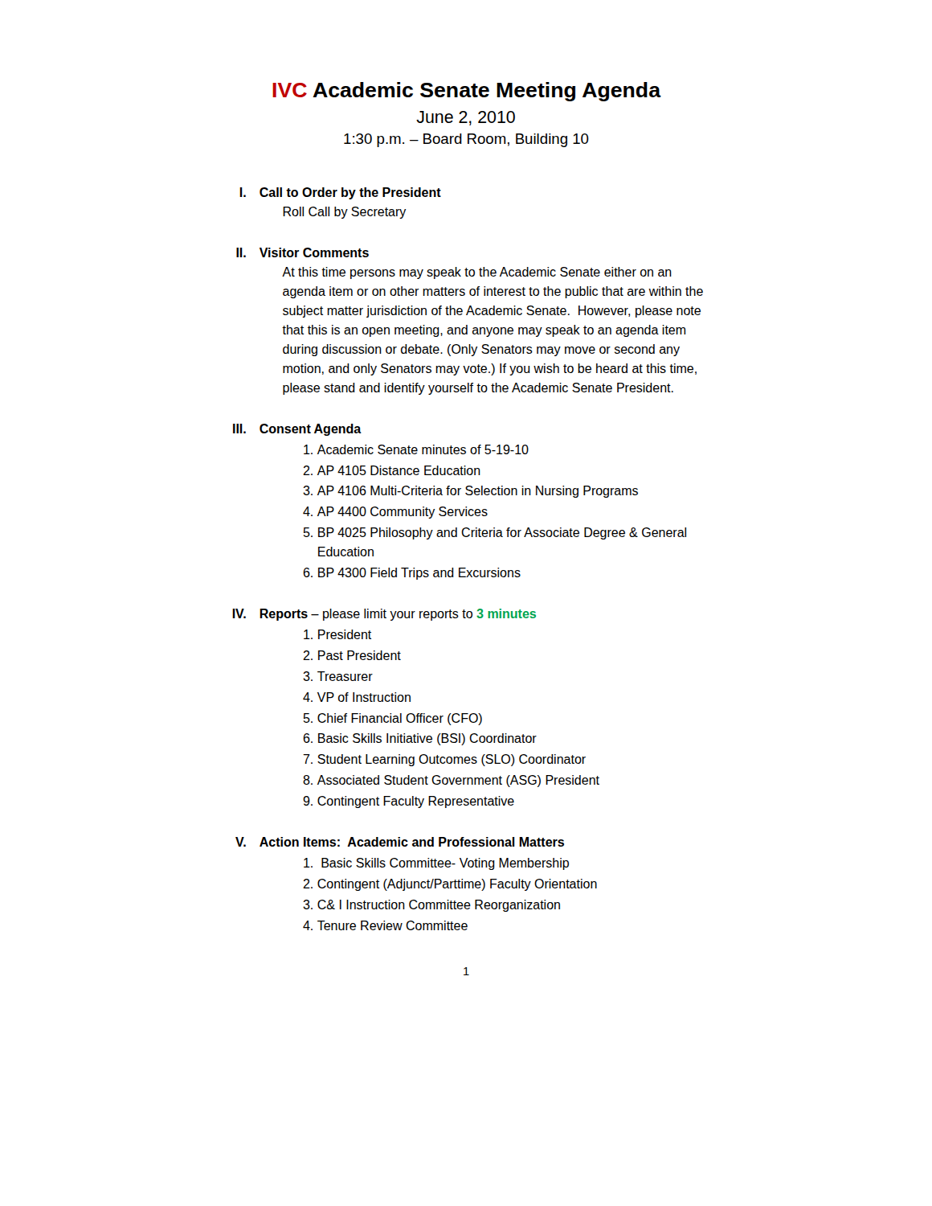IVC Academic Senate Meeting Agenda
June 2, 2010
1:30 p.m. – Board Room, Building 10
Call to Order by the President
Roll Call by Secretary
Visitor Comments
At this time persons may speak to the Academic Senate either on an agenda item or on other matters of interest to the public that are within the subject matter jurisdiction of the Academic Senate. However, please note that this is an open meeting, and anyone may speak to an agenda item during discussion or debate. (Only Senators may move or second any motion, and only Senators may vote.) If you wish to be heard at this time, please stand and identify yourself to the Academic Senate President.
Consent Agenda
Academic Senate minutes of 5-19-10
AP 4105 Distance Education
AP 4106 Multi-Criteria for Selection in Nursing Programs
AP 4400 Community Services
BP 4025 Philosophy and Criteria for Associate Degree & General Education
BP 4300 Field Trips and Excursions
Reports – please limit your reports to 3 minutes
President
Past President
Treasurer
VP of Instruction
Chief Financial Officer (CFO)
Basic Skills Initiative (BSI) Coordinator
Student Learning Outcomes (SLO) Coordinator
Associated Student Government (ASG) President
Contingent Faculty Representative
Action Items: Academic and Professional Matters
Basic Skills Committee- Voting Membership
Contingent (Adjunct/Parttime) Faculty Orientation
C& I Instruction Committee Reorganization
Tenure Review Committee
1